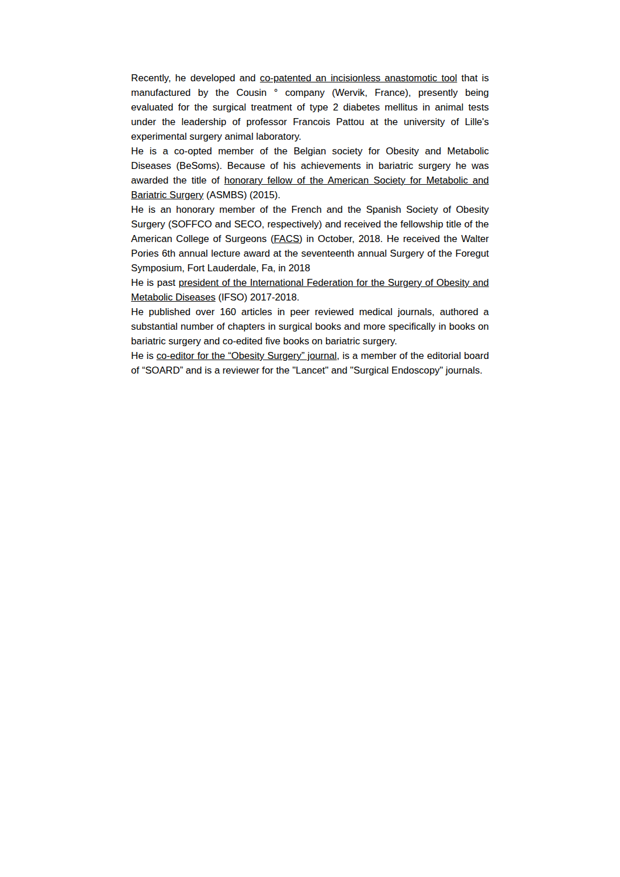Recently, he developed and co-patented an incisionless anastomotic tool that is manufactured by the Cousin ° company (Wervik, France), presently being evaluated for the surgical treatment of type 2 diabetes mellitus in animal tests under the leadership of professor Francois Pattou at the university of Lille's experimental surgery animal laboratory.
He is a co-opted member of the Belgian society for Obesity and Metabolic Diseases (BeSoms). Because of his achievements in bariatric surgery he was awarded the title of honorary fellow of the American Society for Metabolic and Bariatric Surgery (ASMBS) (2015).
He is an honorary member of the French and the Spanish Society of Obesity Surgery (SOFFCO and SECO, respectively) and received the fellowship title of the American College of Surgeons (FACS) in October, 2018. He received the Walter Pories 6th annual lecture award at the seventeenth annual Surgery of the Foregut Symposium, Fort Lauderdale, Fa, in 2018
He is past president of the International Federation for the Surgery of Obesity and Metabolic Diseases (IFSO) 2017-2018.
He published over 160 articles in peer reviewed medical journals, authored a substantial number of chapters in surgical books and more specifically in books on bariatric surgery and co-edited five books on bariatric surgery.
He is co-editor for the “Obesity Surgery” journal, is a member of the editorial board of “SOARD” and is a reviewer for the "Lancet" and "Surgical Endoscopy" journals.